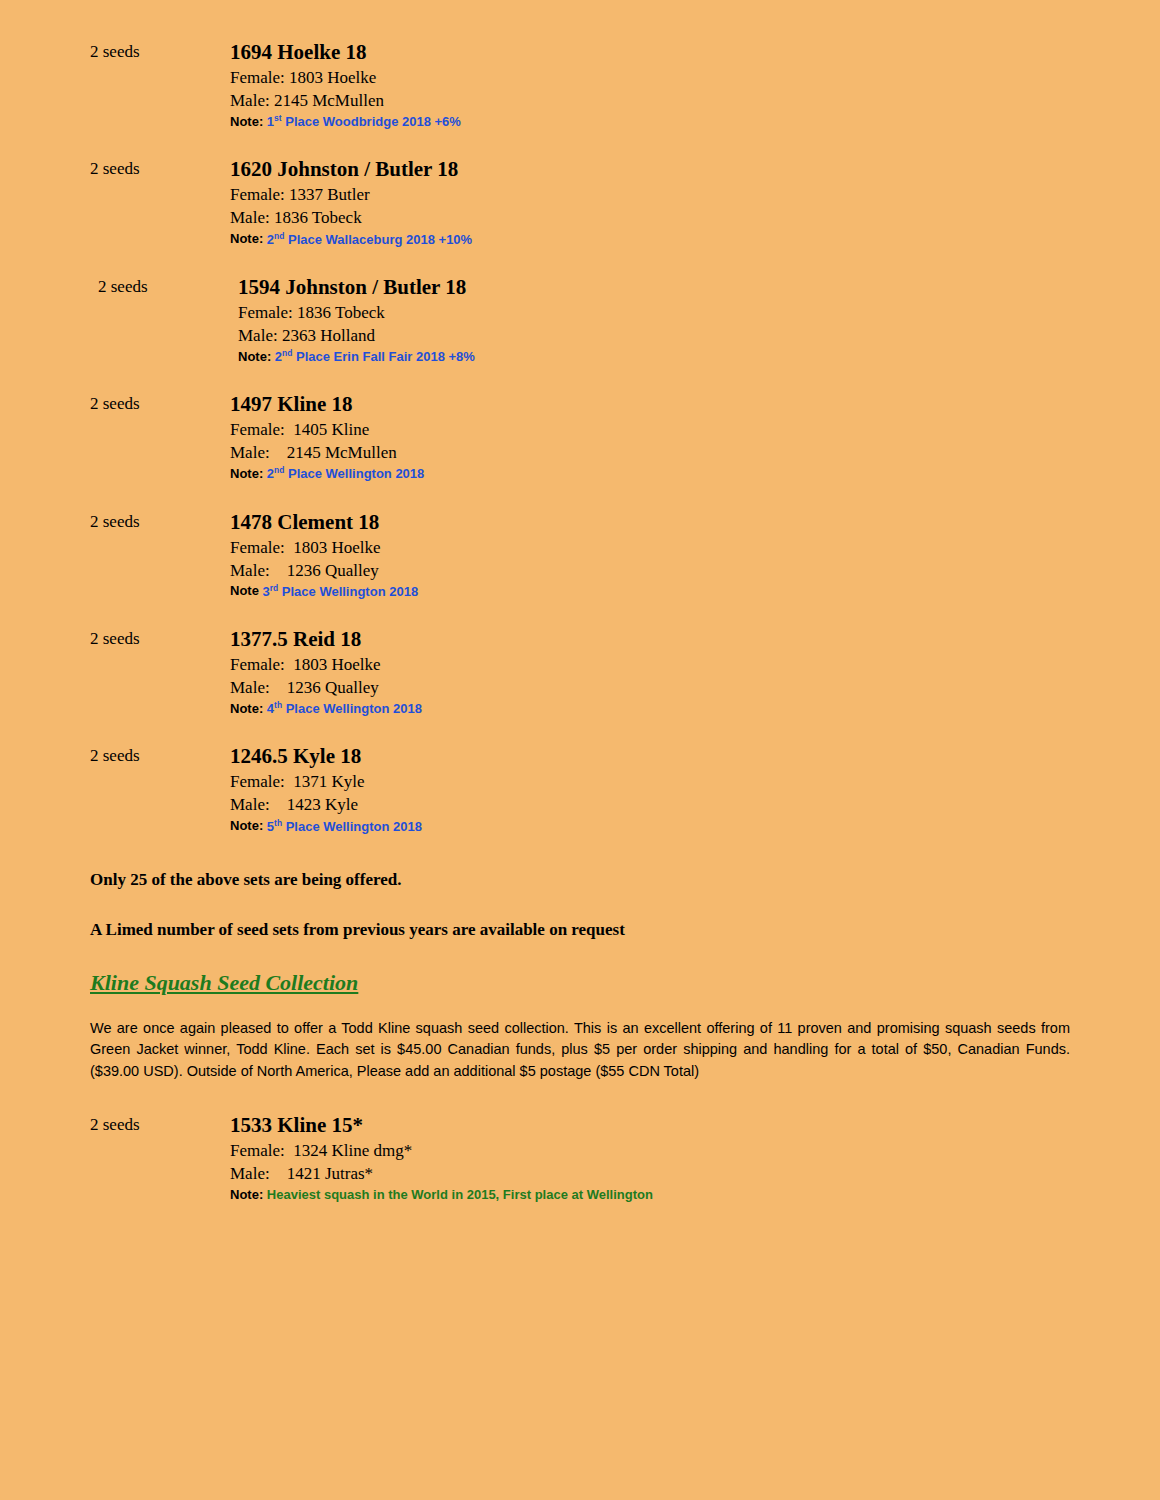2 seeds
1694 Hoelke 18
Female: 1803 Hoelke
Male: 2145 McMullen
Note: 1st Place Woodbridge 2018 +6%
2 seeds
1620 Johnston / Butler 18
Female: 1337 Butler
Male: 1836 Tobeck
Note: 2nd Place Wallaceburg 2018 +10%
2 seeds
1594 Johnston / Butler 18
Female: 1836 Tobeck
Male: 2363 Holland
Note: 2nd Place Erin Fall Fair 2018 +8%
2 seeds
1497 Kline 18
Female: 1405 Kline
Male: 2145 McMullen
Note: 2nd Place Wellington 2018
2 seeds
1478 Clement 18
Female: 1803 Hoelke
Male: 1236 Qualley
Note 3rd Place Wellington 2018
2 seeds
1377.5 Reid 18
Female: 1803 Hoelke
Male: 1236 Qualley
Note: 4th Place Wellington 2018
2 seeds
1246.5 Kyle 18
Female: 1371 Kyle
Male: 1423 Kyle
Note: 5th Place Wellington 2018
Only 25 of the above sets are being offered.
A Limed number of seed sets from previous years are available on request
Kline Squash Seed Collection
We are once again pleased to offer a Todd Kline squash seed collection. This is an excellent offering of 11 proven and promising squash seeds from Green Jacket winner, Todd Kline. Each set is $45.00 Canadian funds, plus $5 per order shipping and handling for a total of $50, Canadian Funds. ($39.00 USD). Outside of North America, Please add an additional $5 postage ($55 CDN Total)
2 seeds
1533 Kline 15*
Female: 1324 Kline dmg*
Male: 1421 Jutras*
Note: Heaviest squash in the World in 2015, First place at Wellington